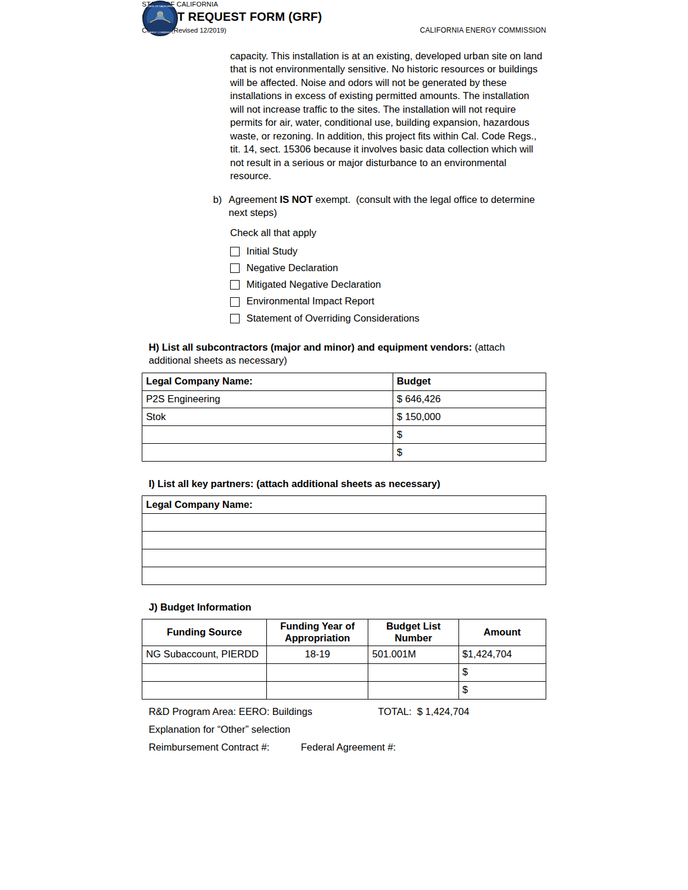STATE OF CALIFORNIA ENERGY COMMISSION
STATE OF CALIFORNIA
GRANT REQUEST FORM (GRF)
CEC-270 (Revised 12/2019)
CALIFORNIA ENERGY COMMISSION
capacity. This installation is at an existing, developed urban site on land that is not environmentally sensitive. No historic resources or buildings will be affected. Noise and odors will not be generated by these installations in excess of existing permitted amounts. The installation will not increase traffic to the sites. The installation will not require permits for air, water, conditional use, building expansion, hazardous waste, or rezoning. In addition, this project fits within Cal. Code Regs., tit. 14, sect. 15306 because it involves basic data collection which will not result in a serious or major disturbance to an environmental resource.
b)
Agreement IS NOT exempt. (consult with the legal office to determine next steps)
Check all that apply
Initial Study
Negative Declaration
Mitigated Negative Declaration
Environmental Impact Report
Statement of Overriding Considerations
H) List all subcontractors (major and minor) and equipment vendors: (attach additional sheets as necessary)
| Legal Company Name: | Budget |
| --- | --- |
| P2S Engineering | $ 646,426 |
| Stok | $ 150,000 |
| | $ |
| | $ |
I) List all key partners: (attach additional sheets as necessary)
| Legal Company Name: |
| --- |
J) Budget Information
| Funding Source | Funding Year of Appropriation | Budget List Number | Amount |
| --- | --- | --- | --- |
| NG Subaccount, PIERDD | 18-19 | 501.001M | $1,424,704 |
| | | | $ |
| | | | $ |
R&D Program Area: EERO: Buildings
TOTAL: $ 1,424,704
Explanation for “Other” selection
Reimbursement Contract #: Federal Agreement #: